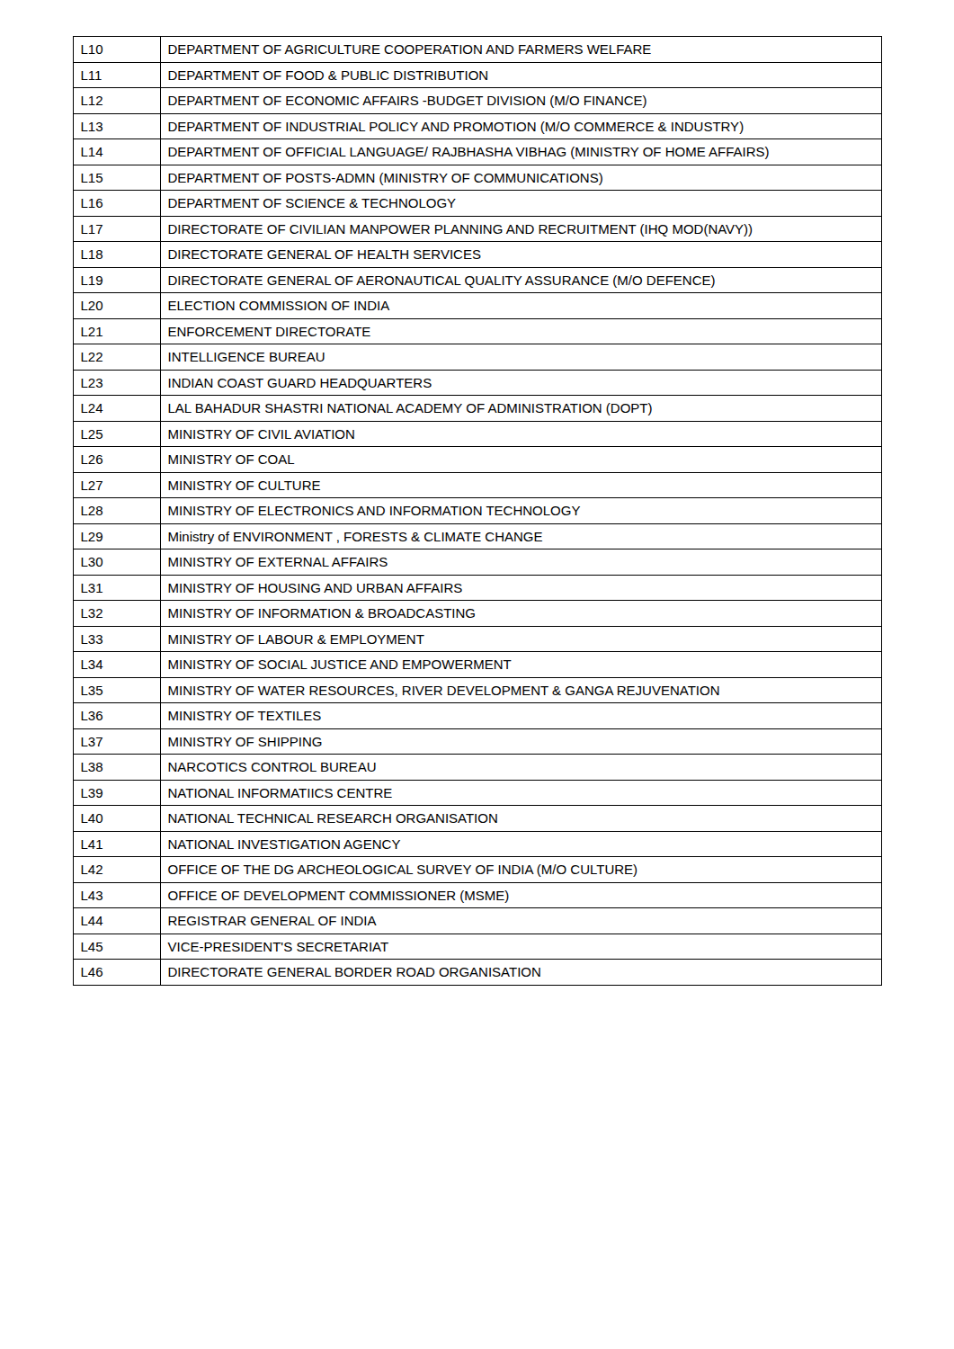| L10 | DEPARTMENT OF AGRICULTURE COOPERATION AND FARMERS WELFARE |
| L11 | DEPARTMENT OF FOOD & PUBLIC DISTRIBUTION |
| L12 | DEPARTMENT OF ECONOMIC AFFAIRS -BUDGET DIVISION (M/O FINANCE) |
| L13 | DEPARTMENT OF INDUSTRIAL POLICY AND PROMOTION (M/O COMMERCE & INDUSTRY) |
| L14 | DEPARTMENT OF OFFICIAL LANGUAGE/ RAJBHASHA VIBHAG (MINISTRY OF HOME AFFAIRS) |
| L15 | DEPARTMENT OF POSTS-ADMN (MINISTRY OF COMMUNICATIONS) |
| L16 | DEPARTMENT OF SCIENCE & TECHNOLOGY |
| L17 | DIRECTORATE OF CIVILIAN MANPOWER PLANNING AND RECRUITMENT (IHQ MOD(NAVY)) |
| L18 | DIRECTORATE GENERAL OF HEALTH SERVICES |
| L19 | DIRECTORATE GENERAL OF AERONAUTICAL QUALITY ASSURANCE (M/O DEFENCE) |
| L20 | ELECTION COMMISSION OF INDIA |
| L21 | ENFORCEMENT DIRECTORATE |
| L22 | INTELLIGENCE BUREAU |
| L23 | INDIAN COAST GUARD HEADQUARTERS |
| L24 | LAL BAHADUR SHASTRI NATIONAL ACADEMY OF ADMINISTRATION (DOPT) |
| L25 | MINISTRY OF CIVIL AVIATION |
| L26 | MINISTRY OF COAL |
| L27 | MINISTRY OF CULTURE |
| L28 | MINISTRY OF ELECTRONICS AND INFORMATION TECHNOLOGY |
| L29 | Ministry of ENVIRONMENT , FORESTS & CLIMATE CHANGE |
| L30 | MINISTRY OF EXTERNAL AFFAIRS |
| L31 | MINISTRY OF HOUSING AND URBAN AFFAIRS |
| L32 | MINISTRY OF INFORMATION & BROADCASTING |
| L33 | MINISTRY OF LABOUR & EMPLOYMENT |
| L34 | MINISTRY OF SOCIAL JUSTICE AND EMPOWERMENT |
| L35 | MINISTRY OF WATER RESOURCES, RIVER DEVELOPMENT & GANGA REJUVENATION |
| L36 | MINISTRY OF TEXTILES |
| L37 | MINISTRY OF SHIPPING |
| L38 | NARCOTICS CONTROL BUREAU |
| L39 | NATIONAL INFORMATIICS CENTRE |
| L40 | NATIONAL TECHNICAL RESEARCH ORGANISATION |
| L41 | NATIONAL INVESTIGATION AGENCY |
| L42 | OFFICE OF THE DG ARCHEOLOGICAL SURVEY OF INDIA (M/O CULTURE) |
| L43 | OFFICE OF DEVELOPMENT COMMISSIONER (MSME) |
| L44 | REGISTRAR GENERAL OF INDIA |
| L45 | VICE-PRESIDENT'S SECRETARIAT |
| L46 | DIRECTORATE GENERAL BORDER ROAD ORGANISATION |